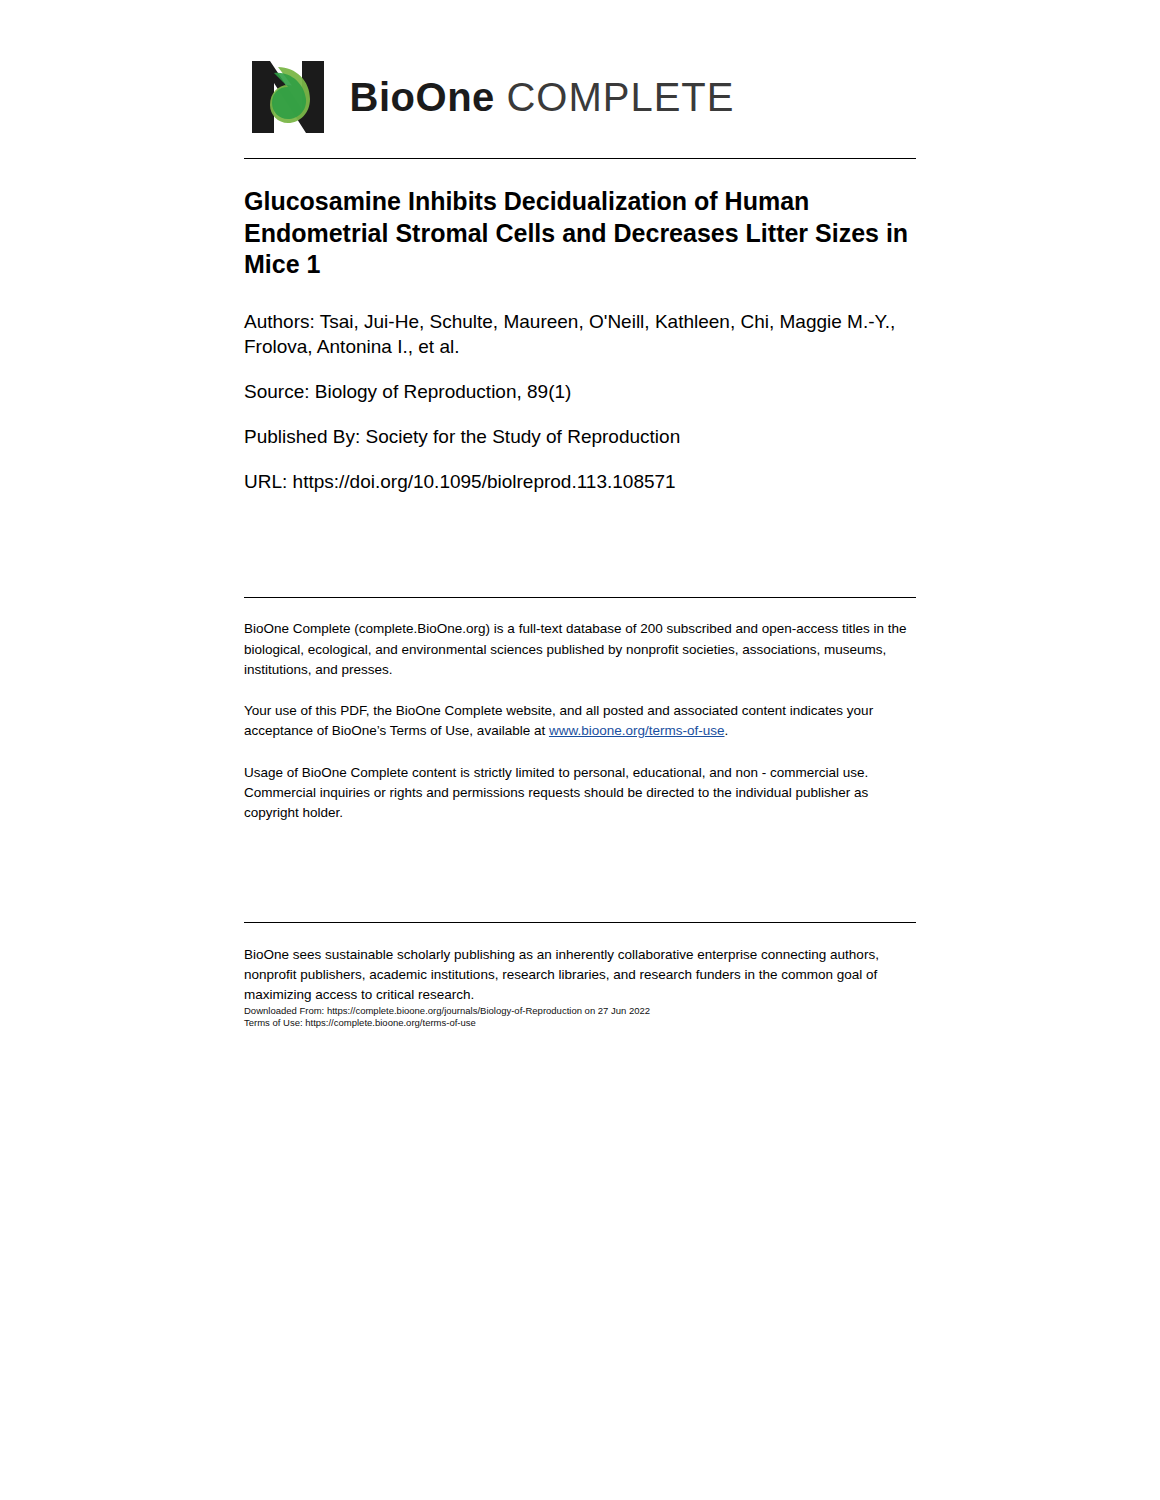Bio One COMPLETE
Glucosamine Inhibits Decidualization of Human Endometrial Stromal Cells and Decreases Litter Sizes in Mice 1
Authors: Tsai, Jui-He, Schulte, Maureen, O'Neill, Kathleen, Chi, Maggie M.-Y., Frolova, Antonina I., et al.
Source: Biology of Reproduction, 89(1)
Published By: Society for the Study of Reproduction
URL: https://doi.org/10.1095/biolreprod.113.108571
BioOne Complete (complete.BioOne.org) is a full-text database of 200 subscribed and open-access titles in the biological, ecological, and environmental sciences published by nonprofit societies, associations, museums, institutions, and presses.
Your use of this PDF, the BioOne Complete website, and all posted and associated content indicates your acceptance of BioOne’s Terms of Use, available at www.bioone.org/terms-of-use.
Usage of BioOne Complete content is strictly limited to personal, educational, and non - commercial use. Commercial inquiries or rights and permissions requests should be directed to the individual publisher as copyright holder.
BioOne sees sustainable scholarly publishing as an inherently collaborative enterprise connecting authors, nonprofit publishers, academic institutions, research libraries, and research funders in the common goal of maximizing access to critical research.
Downloaded From: https://complete.bioone.org/journals/Biology-of-Reproduction on 27 Jun 2022
Terms of Use: https://complete.bioone.org/terms-of-use